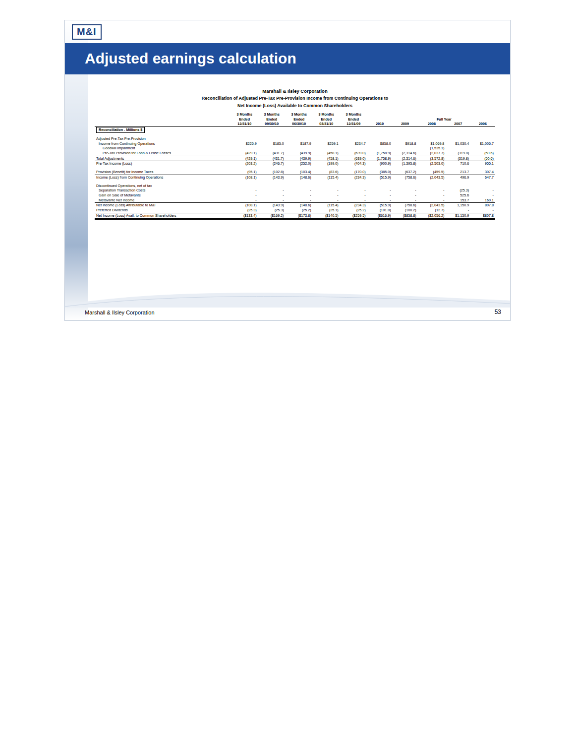M&I
Adjusted earnings calculation
Marshall & Ilsley Corporation
Reconciliation of Adjusted Pre-Tax Pre-Provision Income from Continuing Operations to
Net Income (Loss) Available to Common Shareholders
| | 3 Months Ended | 3 Months Ended | 3 Months Ended | 3 Months Ended | 3 Months Ended | | | Full Year | |
| --- | --- | --- | --- | --- | --- | --- | --- | --- | --- |
| | 12/31/10 | 09/30/10 | 06/30/10 | 03/31/10 | 12/31/09 | 2010 | 2009 | 2008 | 2007 | 2006 |
| Reconciliation - Millions $ | |
| Adjusted Pre-Tax Pre-Provision | |
| Income from Continuing Operations | $225.9 | $185.0 | $187.9 | $259.1 | $234.7 | $858.0 | $918.8 | $1,069.8 | $1,030.4 | $1,005.7 |
| Goodwill Impairment | | | | | | | | (1,535.1) | | |
| Pre-Tax Provision for Loan & Lease Losses | (429.1) | (431.7) | (439.9) | (458.1) | (639.0) | (1,758.9) | (2,314.6) | (2,037.7) | (319.8) | (50.6) |
| Total Adjustments | (429.1) | (431.7) | (439.9) | (458.1) | (639.0) | (1,758.9) | (2,314.6) | (3,572.8) | (319.8) | (50.6) |
| Pre-Tax Income (Loss) | (203.2) | (246.7) | (252.0) | (199.0) | (404.3) | (900.9) | (1,395.8) | (2,503.0) | 710.6 | 955.1 |
| Provision (Benefit) for Income Taxes | (95.1) | (102.8) | (103.4) | (83.6) | (170.0) | (385.0) | (637.2) | (459.5) | 213.7 | 307.4 |
| Income (Loss) from Continuing Operations | (108.1) | (143.9) | (148.6) | (115.4) | (234.3) | (515.9) | (758.6) | (2,043.5) | 496.9 | 647.7 |
| Discontinued Operations, net of tax | |
| Separation Transaction Costs | - | - | - | - | - | - | - | - | (25.3) | - |
| Gain on Sale of Metavante | - | - | - | - | - | - | - | - | 525.6 | - |
| Metavante Net Income | - | - | - | - | - | - | - | - | 153.7 | 160.1 |
| Net Income (Loss) Attributable to M&I | (108.1) | (143.9) | (148.6) | (115.4) | (234.3) | (515.9) | (758.6) | (2,043.5) | 1,150.9 | 807.8 |
| Preferred Dividends | (25.3) | (25.3) | (25.2) | (25.1) | (25.2) | (101.0) | (100.2) | (12.7) | - | - |
| Net Income (Loss) Avail. to Common Shareholders | ($133.4) | ($169.2) | ($173.8) | ($140.5) | ($259.5) | ($616.9) | ($858.8) | ($2,056.2) | $1,150.9 | $807.8 |
Marshall & Ilsley Corporation
53